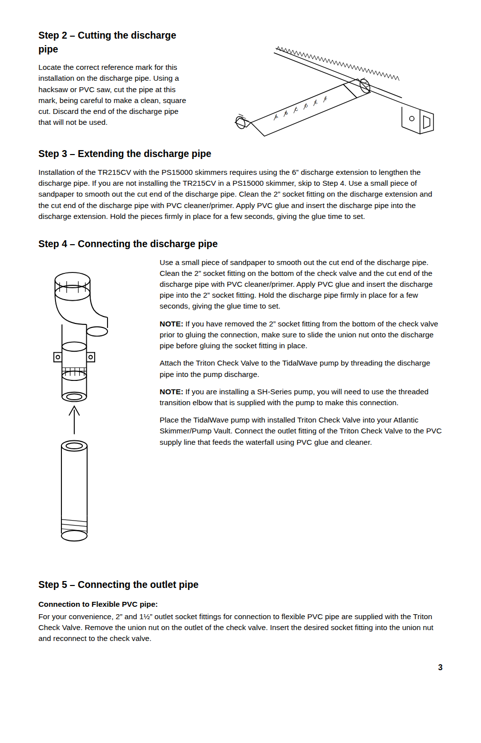Step 2 – Cutting the discharge pipe
Locate the correct reference mark for this installation on the discharge pipe. Using a hacksaw or PVC saw, cut the pipe at this mark, being careful to make a clean, square cut. Discard the end of the discharge pipe that will not be used.
A B C D E F
Step 3 – Extending the discharge pipe
Installation of the TR215CV with the PS15000 skimmers requires using the 6” discharge extension to lengthen the discharge pipe. If you are not installing the TR215CV in a PS15000 skimmer, skip to Step 4. Use a small piece of sandpaper to smooth out the cut end of the discharge pipe. Clean the 2” socket fitting on the discharge extension and the cut end of the discharge pipe with PVC cleaner/primer. Apply PVC glue and insert the discharge pipe into the discharge extension. Hold the pieces firmly in place for a few seconds, giving the glue time to set.
Step 4 – Connecting the discharge pipe
Use a small piece of sandpaper to smooth out the cut end of the discharge pipe. Clean the 2” socket fitting on the bottom of the check valve and the cut end of the discharge pipe with PVC cleaner/primer. Apply PVC glue and insert the discharge pipe into the 2” socket fitting. Hold the discharge pipe firmly in place for a few seconds, giving the glue time to set.
NOTE: If you have removed the 2” socket fitting from the bottom of the check valve prior to gluing the connection, make sure to slide the union nut onto the discharge pipe before gluing the socket fitting in place.
Attach the Triton Check Valve to the TidalWave pump by threading the discharge pipe into the pump discharge.
NOTE: If you are installing a SH-Series pump, you will need to use the threaded transition elbow that is supplied with the pump to make this connection.
Place the TidalWave pump with installed Triton Check Valve into your Atlantic Skimmer/Pump Vault. Connect the outlet fitting of the Triton Check Valve to the PVC supply line that feeds the waterfall using PVC glue and cleaner.
Step 5 – Connecting the outlet pipe
Connection to Flexible PVC pipe:
For your convenience, 2” and 1½” outlet socket fittings for connection to flexible PVC pipe are supplied with the Triton Check Valve. Remove the union nut on the outlet of the check valve. Insert the desired socket fitting into the union nut and reconnect to the check valve.
3